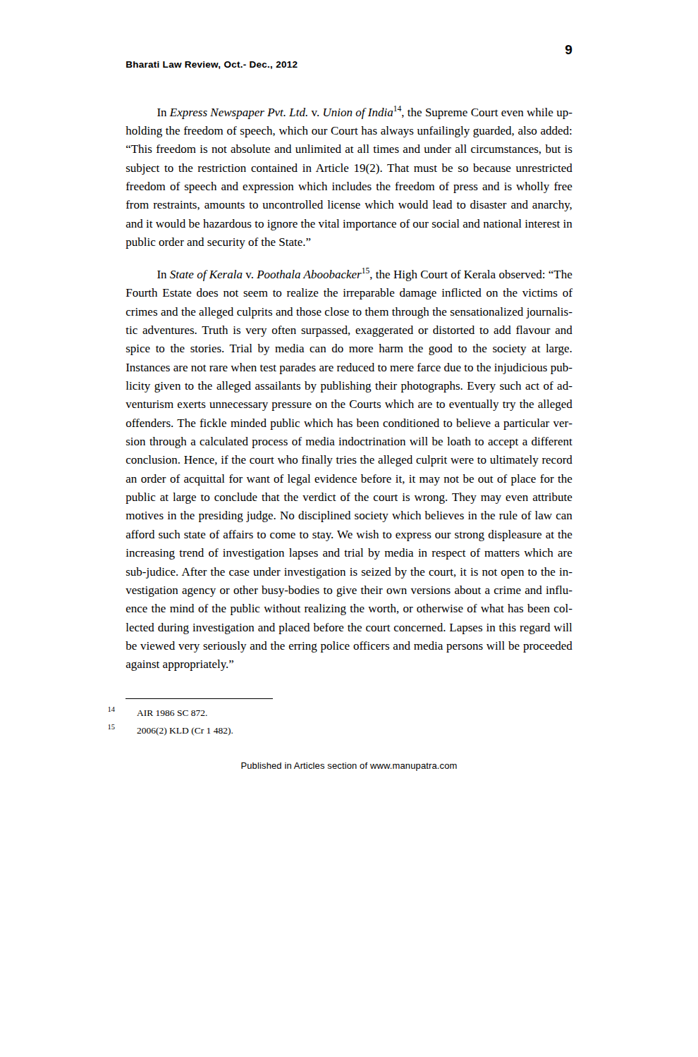9
Bharati Law Review, Oct.- Dec., 2012
In Express Newspaper Pvt. Ltd. v. Union of India14, the Supreme Court even while upholding the freedom of speech, which our Court has always unfailingly guarded, also added: “This freedom is not absolute and unlimited at all times and under all circumstances, but is subject to the restriction contained in Article 19(2). That must be so because unrestricted freedom of speech and expression which includes the freedom of press and is wholly free from restraints, amounts to uncontrolled license which would lead to disaster and anarchy, and it would be hazardous to ignore the vital importance of our social and national interest in public order and security of the State.”
In State of Kerala v. Poothala Aboobacker15, the High Court of Kerala observed: “The Fourth Estate does not seem to realize the irreparable damage inflicted on the victims of crimes and the alleged culprits and those close to them through the sensationalized journalistic adventures. Truth is very often surpassed, exaggerated or distorted to add flavour and spice to the stories. Trial by media can do more harm the good to the society at large. Instances are not rare when test parades are reduced to mere farce due to the injudicious publicity given to the alleged assailants by publishing their photographs. Every such act of adventurism exerts unnecessary pressure on the Courts which are to eventually try the alleged offenders. The fickle minded public which has been conditioned to believe a particular version through a calculated process of media indoctrination will be loath to accept a different conclusion. Hence, if the court who finally tries the alleged culprit were to ultimately record an order of acquittal for want of legal evidence before it, it may not be out of place for the public at large to conclude that the verdict of the court is wrong. They may even attribute motives in the presiding judge. No disciplined society which believes in the rule of law can afford such state of affairs to come to stay. We wish to express our strong displeasure at the increasing trend of investigation lapses and trial by media in respect of matters which are sub-judice. After the case under investigation is seized by the court, it is not open to the investigation agency or other busy-bodies to give their own versions about a crime and influence the mind of the public without realizing the worth, or otherwise of what has been collected during investigation and placed before the court concerned. Lapses in this regard will be viewed very seriously and the erring police officers and media persons will be proceeded against appropriately.”
14 AIR 1986 SC 872.
152006(2) KLD (Cr 1 482).
Published in Articles section of www.manupatra.com